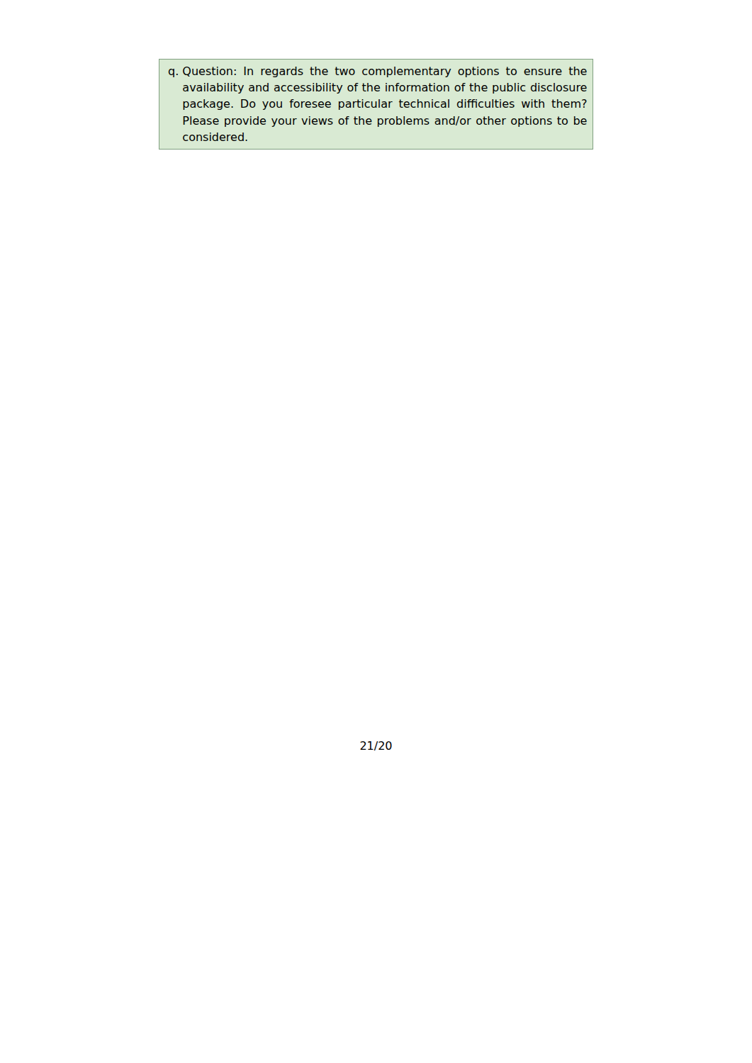Question: In regards the two complementary options to ensure the availability and accessibility of the information of the public disclosure package. Do you foresee particular technical difficulties with them? Please provide your views of the problems and/or other options to be considered.
21/20